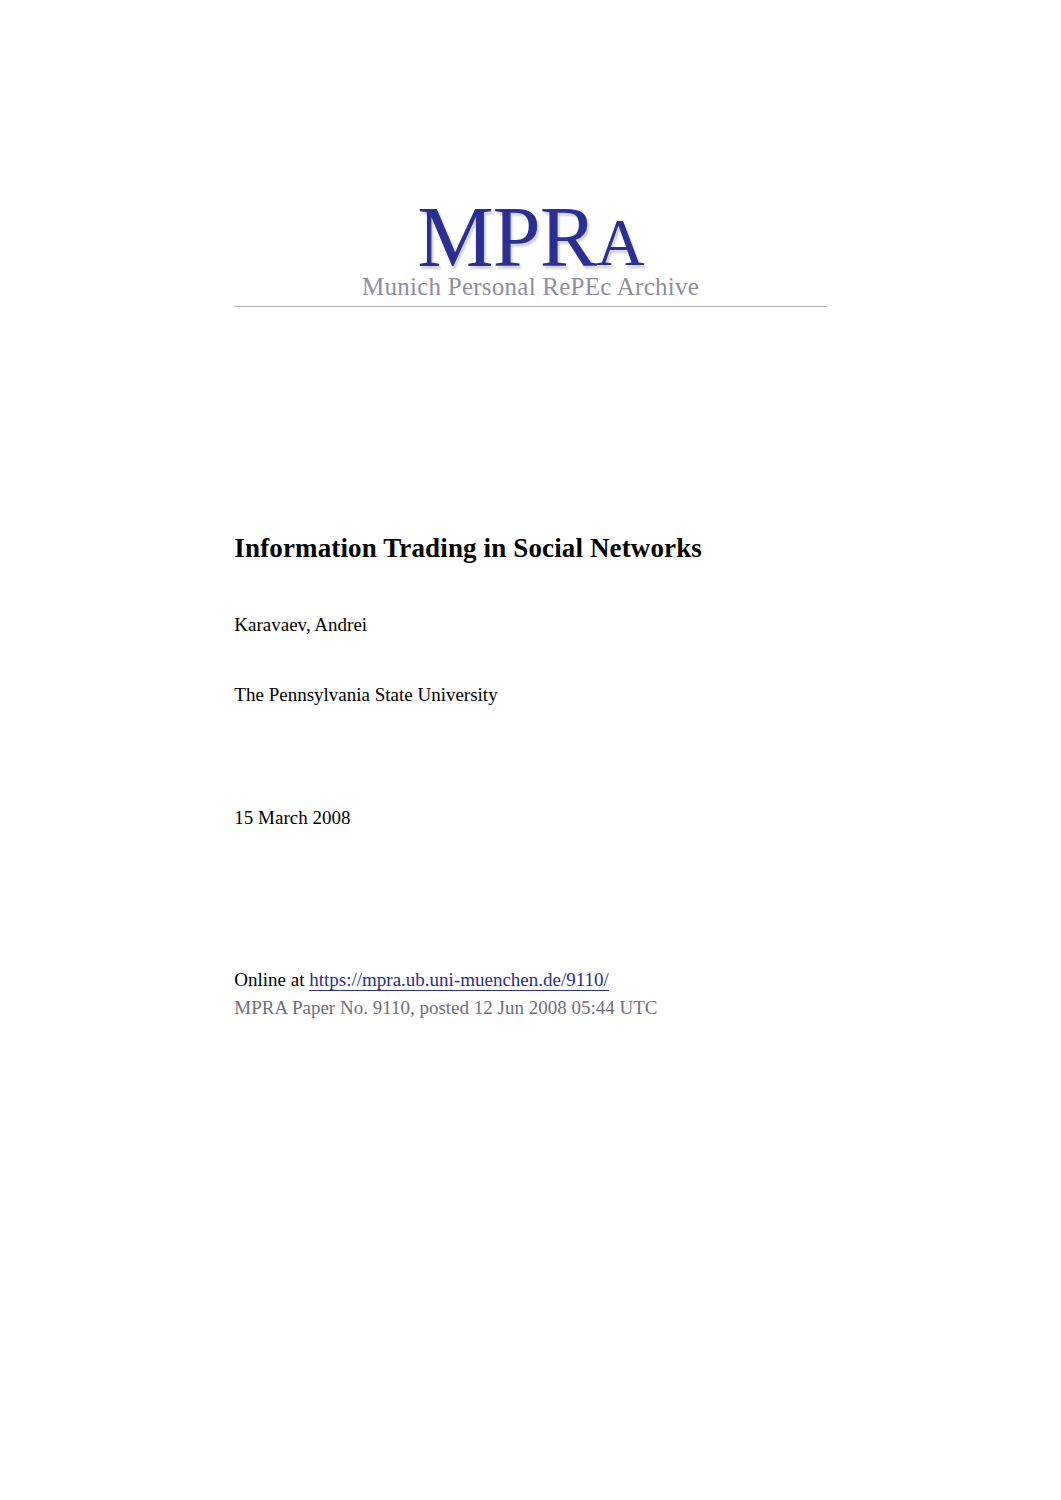MPRA
Munich Personal RePEc Archive
Information Trading in Social Networks
Karavaev, Andrei
The Pennsylvania State University
15 March 2008
Online at https://mpra.ub.uni-muenchen.de/9110/
MPRA Paper No. 9110, posted 12 Jun 2008 05:44 UTC